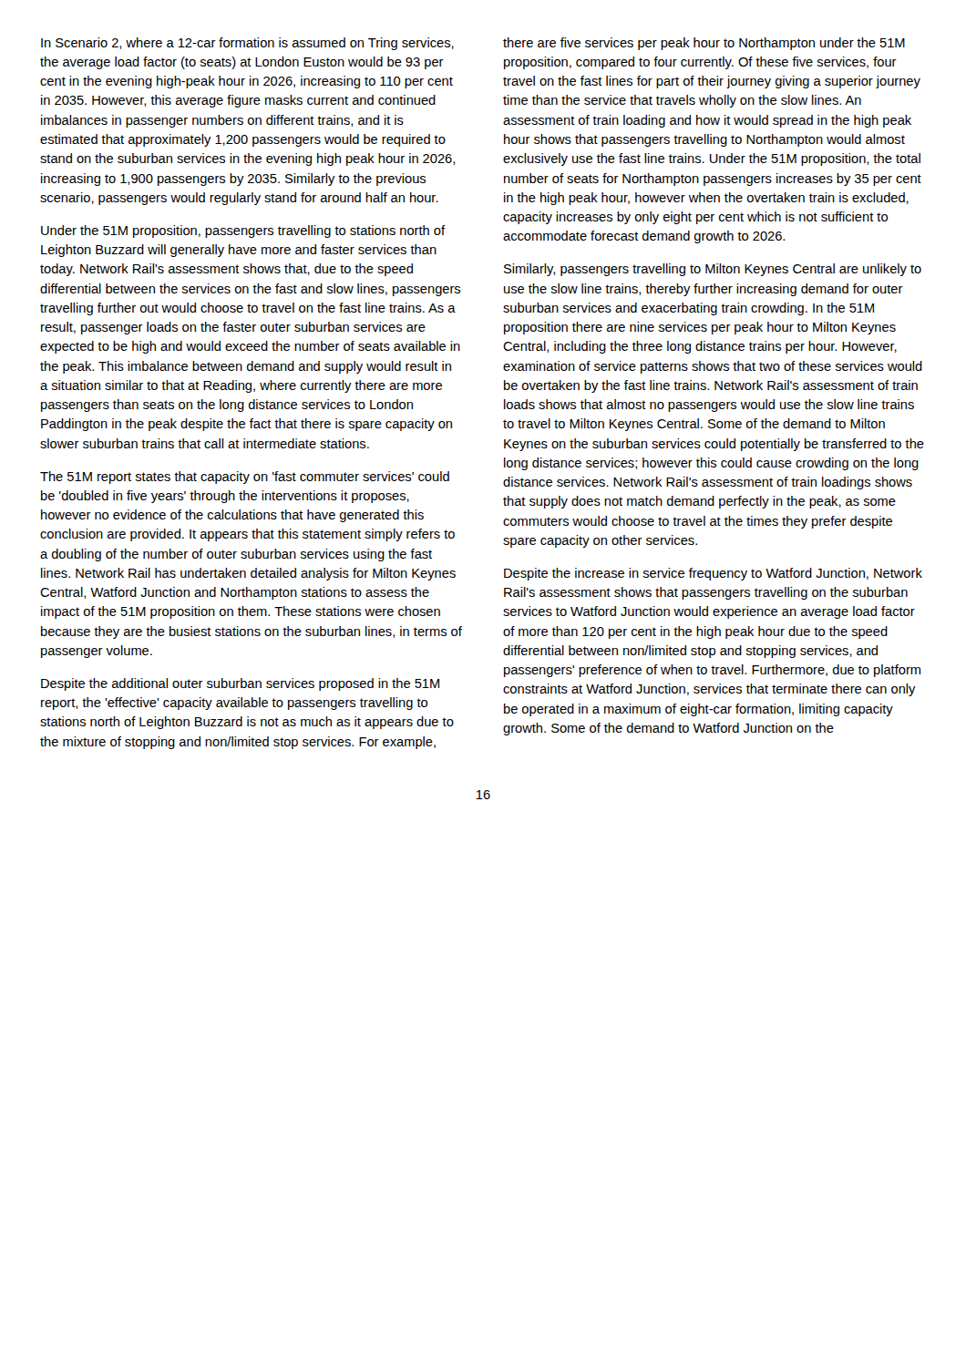In Scenario 2, where a 12-car formation is assumed on Tring services, the average load factor (to seats) at London Euston would be 93 per cent in the evening high-peak hour in 2026, increasing to 110 per cent in 2035. However, this average figure masks current and continued imbalances in passenger numbers on different trains, and it is estimated that approximately 1,200 passengers would be required to stand on the suburban services in the evening high peak hour in 2026, increasing to 1,900 passengers by 2035. Similarly to the previous scenario, passengers would regularly stand for around half an hour.
Under the 51M proposition, passengers travelling to stations north of Leighton Buzzard will generally have more and faster services than today. Network Rail's assessment shows that, due to the speed differential between the services on the fast and slow lines, passengers travelling further out would choose to travel on the fast line trains. As a result, passenger loads on the faster outer suburban services are expected to be high and would exceed the number of seats available in the peak. This imbalance between demand and supply would result in a situation similar to that at Reading, where currently there are more passengers than seats on the long distance services to London Paddington in the peak despite the fact that there is spare capacity on slower suburban trains that call at intermediate stations.
The 51M report states that capacity on 'fast commuter services' could be 'doubled in five years' through the interventions it proposes, however no evidence of the calculations that have generated this conclusion are provided. It appears that this statement simply refers to a doubling of the number of outer suburban services using the fast lines. Network Rail has undertaken detailed analysis for Milton Keynes Central, Watford Junction and Northampton stations to assess the impact of the 51M proposition on them. These stations were chosen because they are the busiest stations on the suburban lines, in terms of passenger volume.
Despite the additional outer suburban services proposed in the 51M report, the 'effective' capacity available to passengers travelling to stations north of Leighton Buzzard is not as much as it appears due to the mixture of stopping and non/limited stop services. For example, there are five services per peak hour to Northampton under the 51M proposition, compared to four currently. Of these five services, four travel on the fast lines for part of their journey giving a superior journey time than the service that travels wholly on the slow lines. An assessment of train loading and how it would spread in the high peak hour shows that passengers travelling to Northampton would almost exclusively use the fast line trains. Under the 51M proposition, the total number of seats for Northampton passengers increases by 35 per cent in the high peak hour, however when the overtaken train is excluded, capacity increases by only eight per cent which is not sufficient to accommodate forecast demand growth to 2026.
Similarly, passengers travelling to Milton Keynes Central are unlikely to use the slow line trains, thereby further increasing demand for outer suburban services and exacerbating train crowding. In the 51M proposition there are nine services per peak hour to Milton Keynes Central, including the three long distance trains per hour. However, examination of service patterns shows that two of these services would be overtaken by the fast line trains. Network Rail's assessment of train loads shows that almost no passengers would use the slow line trains to travel to Milton Keynes Central. Some of the demand to Milton Keynes on the suburban services could potentially be transferred to the long distance services; however this could cause crowding on the long distance services. Network Rail's assessment of train loadings shows that supply does not match demand perfectly in the peak, as some commuters would choose to travel at the times they prefer despite spare capacity on other services.
Despite the increase in service frequency to Watford Junction, Network Rail's assessment shows that passengers travelling on the suburban services to Watford Junction would experience an average load factor of more than 120 per cent in the high peak hour due to the speed differential between non/limited stop and stopping services, and passengers' preference of when to travel. Furthermore, due to platform constraints at Watford Junction, services that terminate there can only be operated in a maximum of eight-car formation, limiting capacity growth. Some of the demand to Watford Junction on the
16